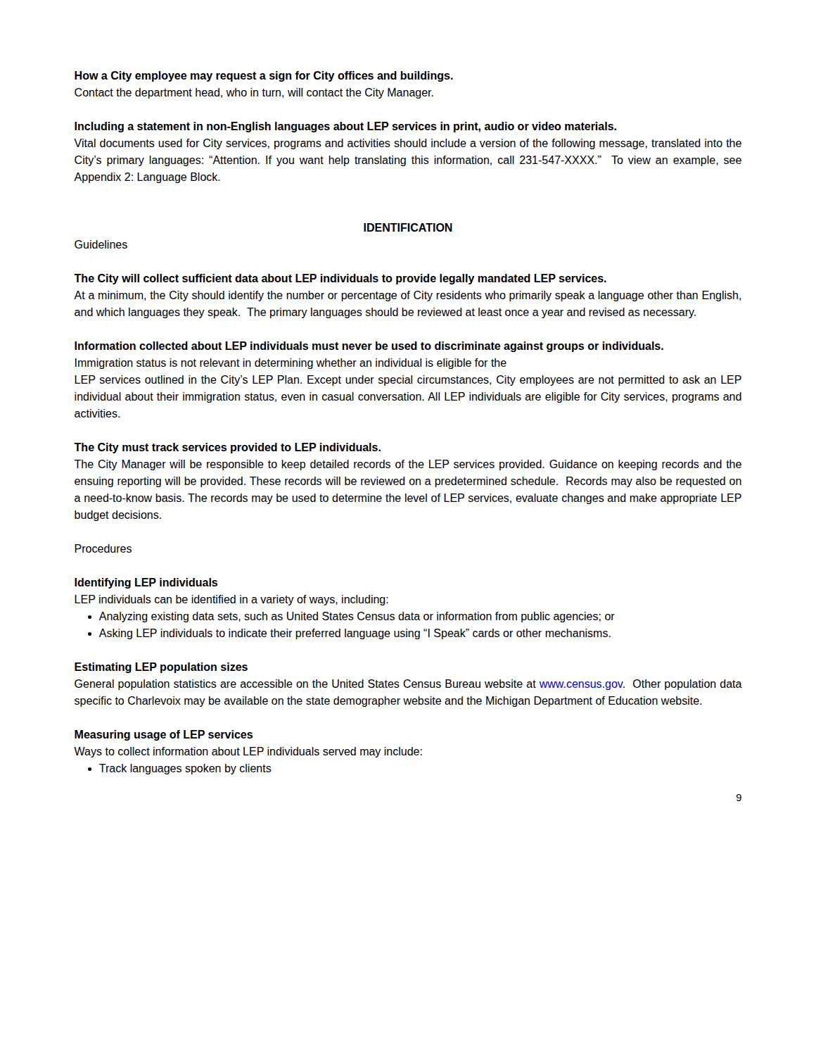How a City employee may request a sign for City offices and buildings.
Contact the department head, who in turn, will contact the City Manager.
Including a statement in non-English languages about LEP services in print, audio or video materials.
Vital documents used for City services, programs and activities should include a version of the following message, translated into the City’s primary languages: “Attention. If you want help translating this information, call 231-547-XXXX.” To view an example, see Appendix 2: Language Block.
IDENTIFICATION
Guidelines
The City will collect sufficient data about LEP individuals to provide legally mandated LEP services.
At a minimum, the City should identify the number or percentage of City residents who primarily speak a language other than English, and which languages they speak. The primary languages should be reviewed at least once a year and revised as necessary.
Information collected about LEP individuals must never be used to discriminate against groups or individuals.
Immigration status is not relevant in determining whether an individual is eligible for the
LEP services outlined in the City’s LEP Plan. Except under special circumstances, City employees are not permitted to ask an LEP individual about their immigration status, even in casual conversation. All LEP individuals are eligible for City services, programs and activities.
The City must track services provided to LEP individuals.
The City Manager will be responsible to keep detailed records of the LEP services provided. Guidance on keeping records and the ensuing reporting will be provided. These records will be reviewed on a predetermined schedule. Records may also be requested on a need-to-know basis. The records may be used to determine the level of LEP services, evaluate changes and make appropriate LEP budget decisions.
Procedures
Identifying LEP individuals
LEP individuals can be identified in a variety of ways, including:
Analyzing existing data sets, such as United States Census data or information from public agencies; or
Asking LEP individuals to indicate their preferred language using “I Speak” cards or other mechanisms.
Estimating LEP population sizes
General population statistics are accessible on the United States Census Bureau website at www.census.gov. Other population data specific to Charlevoix may be available on the state demographer website and the Michigan Department of Education website.
Measuring usage of LEP services
Ways to collect information about LEP individuals served may include:
Track languages spoken by clients
9